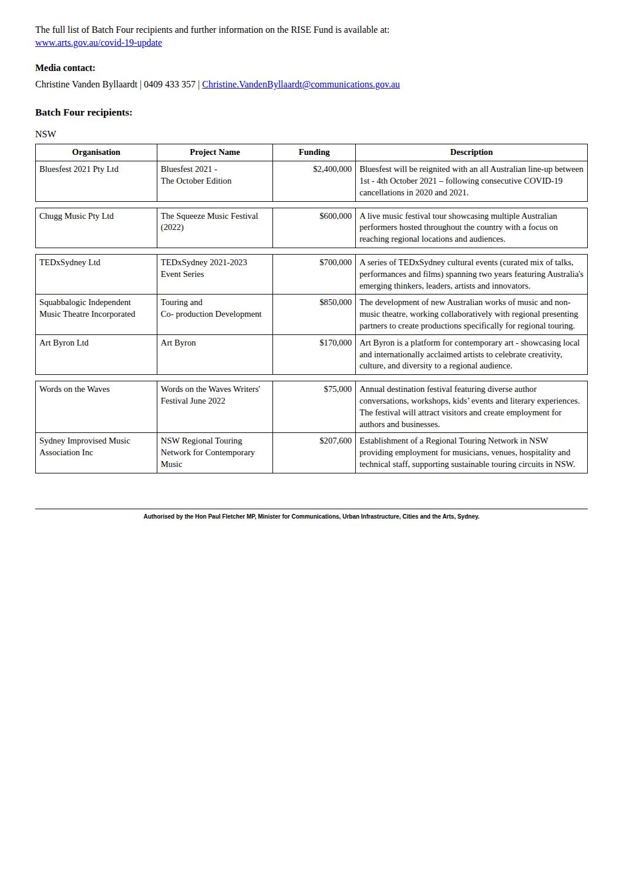The full list of Batch Four recipients and further information on the RISE Fund is available at:
www.arts.gov.au/covid-19-update
Media contact:
Christine Vanden Byllaardt | 0409 433 357 | Christine.VandenByllaardt@communications.gov.au
Batch Four recipients:
NSW
| Organisation | Project Name | Funding | Description |
| --- | --- | --- | --- |
| Bluesfest 2021 Pty Ltd | Bluesfest 2021 - The October Edition | $2,400,000 | Bluesfest will be reignited with an all Australian line-up between 1st - 4th October 2021 – following consecutive COVID-19 cancellations in 2020 and 2021. |
| Chugg Music Pty Ltd | The Squeeze Music Festival (2022) | $600,000 | A live music festival tour showcasing multiple Australian performers hosted throughout the country with a focus on reaching regional locations and audiences. |
| TEDxSydney Ltd | TEDxSydney 2021-2023 Event Series | $700,000 | A series of TEDxSydney cultural events (curated mix of talks, performances and films) spanning two years featuring Australia's emerging thinkers, leaders, artists and innovators. |
| Squabbalogic Independent Music Theatre Incorporated | Touring and Co- production Development | $850,000 | The development of new Australian works of music and non-music theatre, working collaboratively with regional presenting partners to create productions specifically for regional touring. |
| Art Byron Ltd | Art Byron | $170,000 | Art Byron is a platform for contemporary art - showcasing local and internationally acclaimed artists to celebrate creativity, culture, and diversity to a regional audience. |
| Words on the Waves | Words on the Waves Writers' Festival June 2022 | $75,000 | Annual destination festival featuring diverse author conversations, workshops, kids’ events and literary experiences. The festival will attract visitors and create employment for authors and businesses. |
| Sydney Improvised Music Association Inc | NSW Regional Touring Network for Contemporary Music | $207,600 | Establishment of a Regional Touring Network in NSW providing employment for musicians, venues, hospitality and technical staff, supporting sustainable touring circuits in NSW. |
Authorised by the Hon Paul Fletcher MP, Minister for Communications, Urban Infrastructure, Cities and the Arts, Sydney.